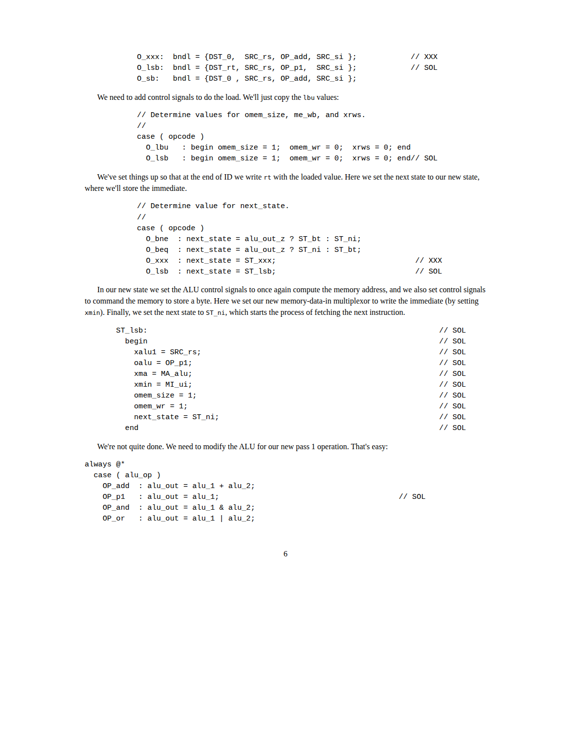O_xxx:  bndl = {DST_0,  SRC_rs, OP_add, SRC_si };            // XXX
        O_lsb:  bndl = {DST_rt, SRC_rs, OP_p1,  SRC_si };            // SOL
        O_sb:   bndl = {DST_0 , SRC_rs, OP_add, SRC_si };
We need to add control signals to do the load. We'll just copy the lbu values:
        // Determine values for omem_size, me_wb, and xrws.
        //
        case ( opcode )
          O_lbu   : begin omem_size = 1;  omem_wr = 0;  xrws = 0; end
          O_lsb   : begin omem_size = 1;  omem_wr = 0;  xrws = 0; end// SOL
We've set things up so that at the end of ID we write rt with the loaded value. Here we set the next state to our new state, where we'll store the immediate.
        // Determine value for next_state.
        //
        case ( opcode )
          O_bne  : next_state = alu_out_z ? ST_bt : ST_ni;
          O_beq  : next_state = alu_out_z ? ST_ni : ST_bt;
          O_xxx  : next_state = ST_xxx;                               // XXX
          O_lsb  : next_state = ST_lsb;                               // SOL
In our new state we set the ALU control signals to once again compute the memory address, and we also set control signals to command the memory to store a byte. Here we set our new memory-data-in multiplexor to write the immediate (by setting xmin). Finally, we set the next state to ST_ni, which starts the process of fetching the next instruction.
     ST_lsb:                                                                 // SOL
       begin                                                                 // SOL
         xalu1 = SRC_rs;                                                     // SOL
         oalu = OP_p1;                                                       // SOL
         xma = MA_alu;                                                       // SOL
         xmin = MI_ui;                                                       // SOL
         omem_size = 1;                                                      // SOL
         omem_wr = 1;                                                        // SOL
         next_state = ST_ni;                                                 // SOL
       end                                                                   // SOL
We're not quite done. We need to modify the ALU for our new pass 1 operation. That's easy:
always @*
  case ( alu_op )
    OP_add  : alu_out = alu_1 + alu_2;
    OP_p1   : alu_out = alu_1;                                        // SOL
    OP_and  : alu_out = alu_1 & alu_2;
    OP_or   : alu_out = alu_1 | alu_2;
6